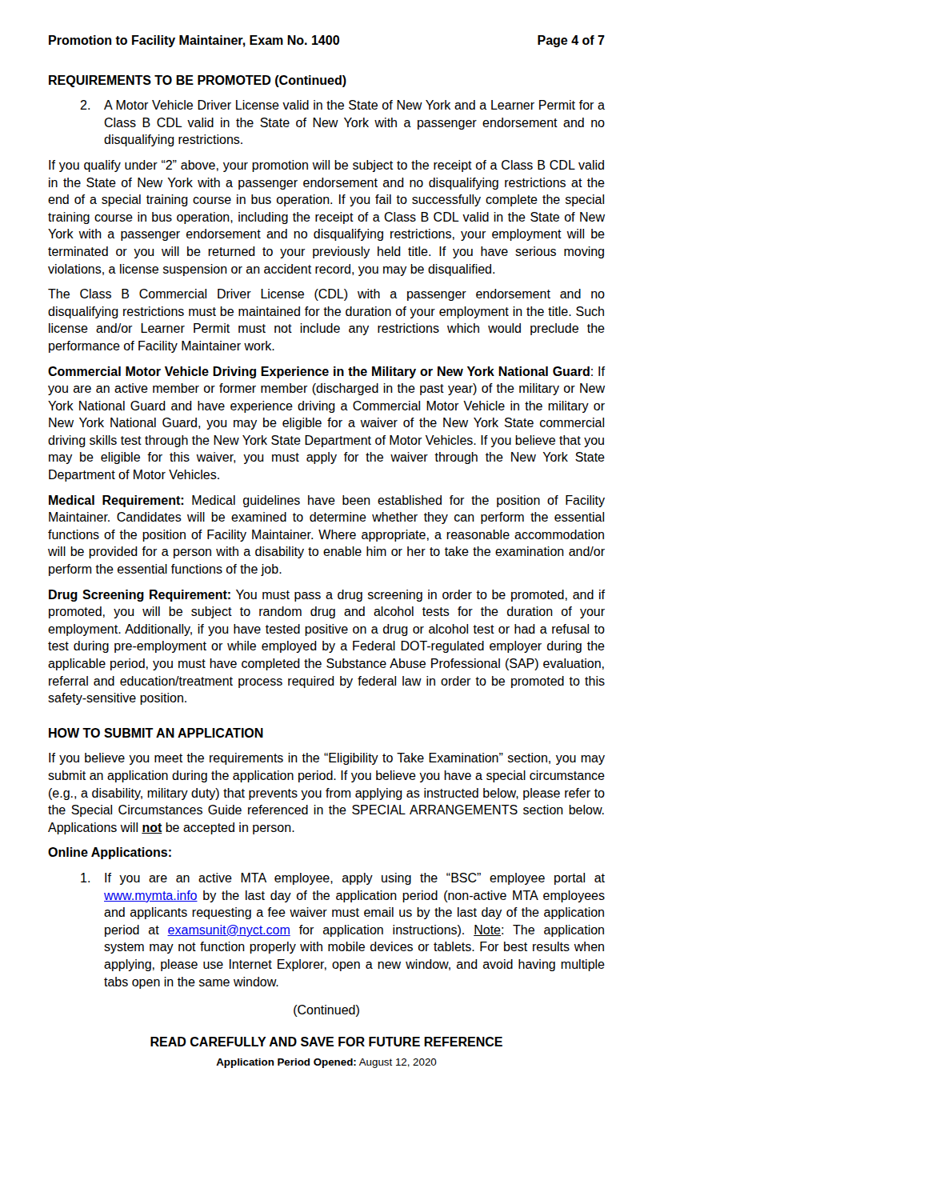Promotion to Facility Maintainer, Exam No. 1400
Page 4 of 7
REQUIREMENTS TO BE PROMOTED (Continued)
2. A Motor Vehicle Driver License valid in the State of New York and a Learner Permit for a Class B CDL valid in the State of New York with a passenger endorsement and no disqualifying restrictions.
If you qualify under “2” above, your promotion will be subject to the receipt of a Class B CDL valid in the State of New York with a passenger endorsement and no disqualifying restrictions at the end of a special training course in bus operation. If you fail to successfully complete the special training course in bus operation, including the receipt of a Class B CDL valid in the State of New York with a passenger endorsement and no disqualifying restrictions, your employment will be terminated or you will be returned to your previously held title. If you have serious moving violations, a license suspension or an accident record, you may be disqualified.
The Class B Commercial Driver License (CDL) with a passenger endorsement and no disqualifying restrictions must be maintained for the duration of your employment in the title. Such license and/or Learner Permit must not include any restrictions which would preclude the performance of Facility Maintainer work.
Commercial Motor Vehicle Driving Experience in the Military or New York National Guard: If you are an active member or former member (discharged in the past year) of the military or New York National Guard and have experience driving a Commercial Motor Vehicle in the military or New York National Guard, you may be eligible for a waiver of the New York State commercial driving skills test through the New York State Department of Motor Vehicles. If you believe that you may be eligible for this waiver, you must apply for the waiver through the New York State Department of Motor Vehicles.
Medical Requirement: Medical guidelines have been established for the position of Facility Maintainer. Candidates will be examined to determine whether they can perform the essential functions of the position of Facility Maintainer. Where appropriate, a reasonable accommodation will be provided for a person with a disability to enable him or her to take the examination and/or perform the essential functions of the job.
Drug Screening Requirement: You must pass a drug screening in order to be promoted, and if promoted, you will be subject to random drug and alcohol tests for the duration of your employment. Additionally, if you have tested positive on a drug or alcohol test or had a refusal to test during pre-employment or while employed by a Federal DOT-regulated employer during the applicable period, you must have completed the Substance Abuse Professional (SAP) evaluation, referral and education/treatment process required by federal law in order to be promoted to this safety-sensitive position.
HOW TO SUBMIT AN APPLICATION
If you believe you meet the requirements in the “Eligibility to Take Examination” section, you may submit an application during the application period. If you believe you have a special circumstance (e.g., a disability, military duty) that prevents you from applying as instructed below, please refer to the Special Circumstances Guide referenced in the SPECIAL ARRANGEMENTS section below. Applications will not be accepted in person.
Online Applications:
1. If you are an active MTA employee, apply using the “BSC” employee portal at www.mymta.info by the last day of the application period (non-active MTA employees and applicants requesting a fee waiver must email us by the last day of the application period at examsunit@nyct.com for application instructions). Note: The application system may not function properly with mobile devices or tablets. For best results when applying, please use Internet Explorer, open a new window, and avoid having multiple tabs open in the same window.
(Continued)
READ CAREFULLY AND SAVE FOR FUTURE REFERENCE
Application Period Opened: August 12, 2020